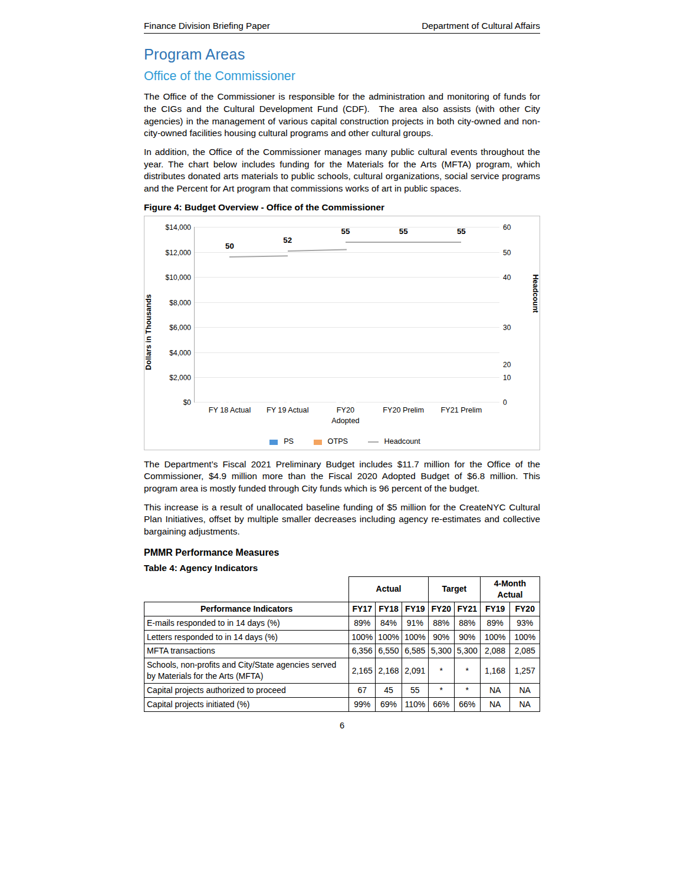Finance Division Briefing Paper
Department of Cultural Affairs
Program Areas
Office of the Commissioner
The Office of the Commissioner is responsible for the administration and monitoring of funds for the CIGs and the Cultural Development Fund (CDF). The area also assists (with other City agencies) in the management of various capital construction projects in both city-owned and non-city-owned facilities housing cultural programs and other cultural groups.
In addition, the Office of the Commissioner manages many public cultural events throughout the year. The chart below includes funding for the Materials for the Arts (MFTA) program, which distributes donated arts materials to public schools, cultural organizations, social service programs and the Percent for Art program that commissions works of art in public spaces.
Figure 4: Budget Overview - Office of the Commissioner
Dollars in Thousands
Headcount
$14,00060
$12,00050
$10,00040
$8,000
$6,00030
$4,000
$2,00010
$00
20
$1,820
$4,662
FY 18 Actual
$1,832
$4,924
FY 19 Actual
$1,863
$4,959
FY20 Adopted
$2,166
$5,157
FY20 Prelim
$6,629
$5,081
FY21 Prelim
50
52
55
55
55
PS OTPS Headcount
The Department’s Fiscal 2021 Preliminary Budget includes $11.7 million for the Office of the Commissioner, $4.9 million more than the Fiscal 2020 Adopted Budget of $6.8 million. This program area is mostly funded through City funds which is 96 percent of the budget.
This increase is a result of unallocated baseline funding of $5 million for the CreateNYC Cultural Plan Initiatives, offset by multiple smaller decreases including agency re-estimates and collective bargaining adjustments.
PMMR Performance Measures
Table 4: Agency Indicators
| | Actual | Target | 4-Month Actual |
| --- | --- | --- | --- |
| Performance Indicators | FY17 | FY18 | FY19 | FY20 | FY21 | FY19 | FY20 |
| E-mails responded to in 14 days (%) | 89% | 84% | 91% | 88% | 88% | 89% | 93% |
| Letters responded to in 14 days (%) | 100% | 100% | 100% | 90% | 90% | 100% | 100% |
| MFTA transactions | 6,356 | 6,550 | 6,585 | 5,300 | 5,300 | 2,088 | 2,085 |
| Schools, non-profits and City/State agencies served by Materials for the Arts (MFTA) | 2,165 | 2,168 | 2,091 | * | * | 1,168 | 1,257 |
| Capital projects authorized to proceed | 67 | 45 | 55 | * | * | NA | NA |
| Capital projects initiated (%) | 99% | 69% | 110% | 66% | 66% | NA | NA |
6